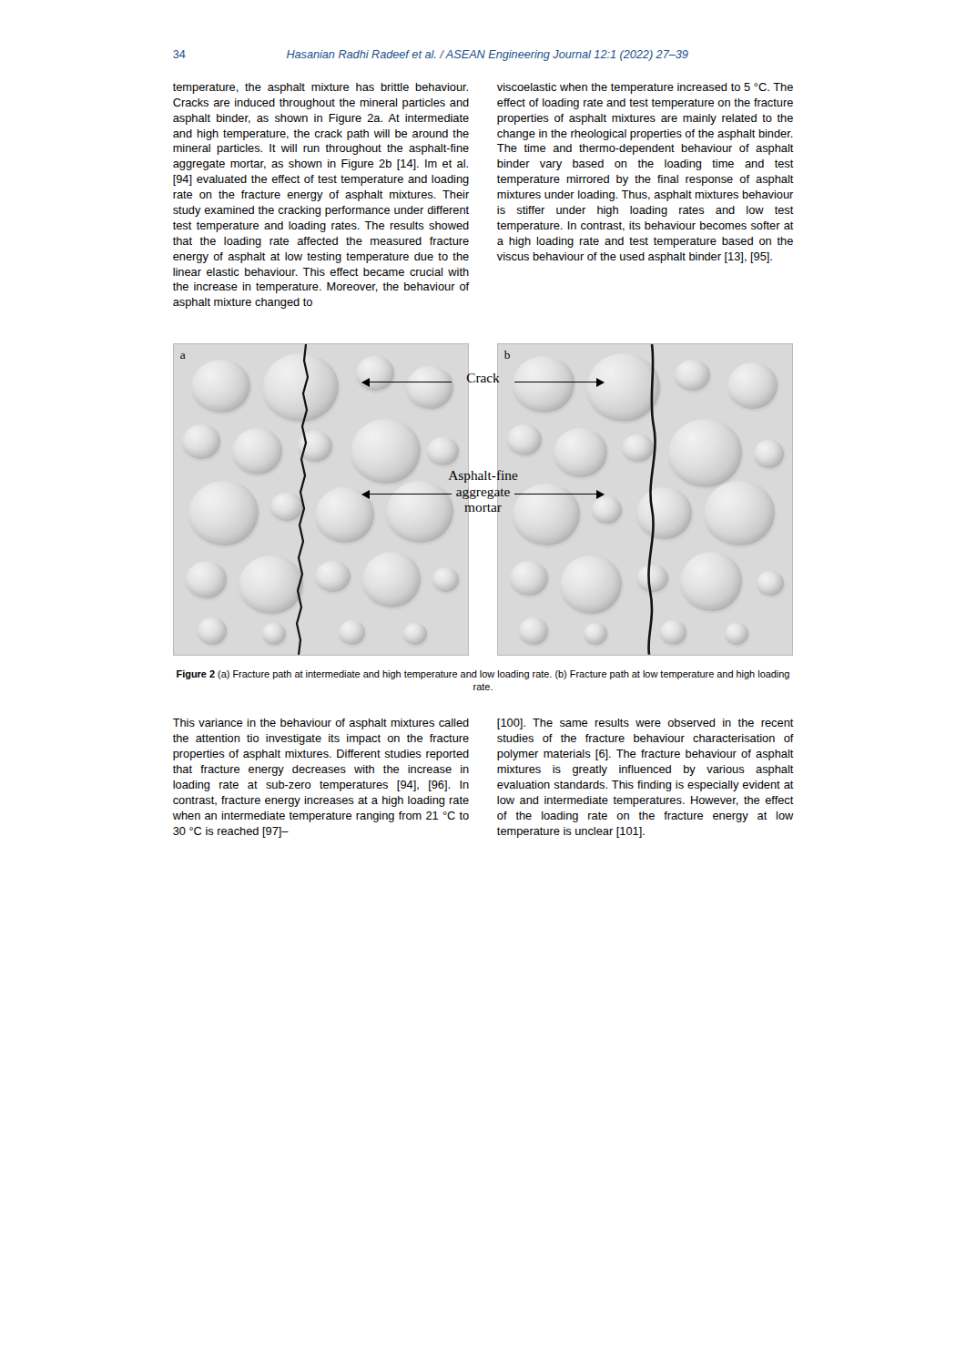34
Hasanian Radhi Radeef et al. / ASEAN Engineering Journal 12:1 (2022) 27–39
temperature, the asphalt mixture has brittle behaviour. Cracks are induced throughout the mineral particles and asphalt binder, as shown in Figure 2a. At intermediate and high temperature, the crack path will be around the mineral particles. It will run throughout the asphalt-fine aggregate mortar, as shown in Figure 2b [14]. Im et al. [94] evaluated the effect of test temperature and loading rate on the fracture energy of asphalt mixtures. Their study examined the cracking performance under different test temperature and loading rates. The results showed that the loading rate affected the measured fracture energy of asphalt at low testing temperature due to the linear elastic behaviour. This effect became crucial with the increase in temperature. Moreover, the behaviour of asphalt mixture changed to
viscoelastic when the temperature increased to 5 °C. The effect of loading rate and test temperature on the fracture properties of asphalt mixtures are mainly related to the change in the rheological properties of the asphalt binder. The time and thermo-dependent behaviour of asphalt binder vary based on the loading time and test temperature mirrored by the final response of asphalt mixtures under loading. Thus, asphalt mixtures behaviour is stiffer under high loading rates and low test temperature. In contrast, its behaviour becomes softer at a high loading rate and test temperature based on the viscus behaviour of the used asphalt binder [13], [95].
a
b
Crack
Asphalt-fine
aggregate
mortar
Figure 2 (a) Fracture path at intermediate and high temperature and low loading rate. (b) Fracture path at low temperature and high loading rate.
This variance in the behaviour of asphalt mixtures called the attention tio investigate its impact on the fracture properties of asphalt mixtures. Different studies reported that fracture energy decreases with the increase in loading rate at sub-zero temperatures [94], [96]. In contrast, fracture energy increases at a high loading rate when an intermediate temperature ranging from 21 °C to 30 °C is reached [97]–
[100]. The same results were observed in the recent studies of the fracture behaviour characterisation of polymer materials [6]. The fracture behaviour of asphalt mixtures is greatly influenced by various asphalt evaluation standards. This finding is especially evident at low and intermediate temperatures. However, the effect of the loading rate on the fracture energy at low temperature is unclear [101].